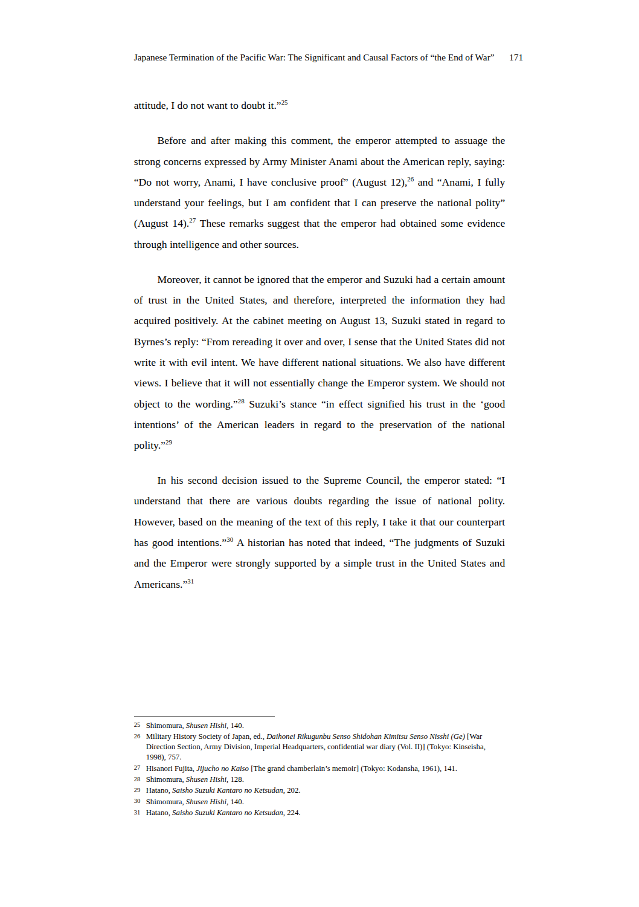Japanese Termination of the Pacific War: The Significant and Causal Factors of “the End of War”171
attitude, I do not want to doubt it.”25
Before and after making this comment, the emperor attempted to assuage the strong concerns expressed by Army Minister Anami about the American reply, saying: “Do not worry, Anami, I have conclusive proof” (August 12),26 and “Anami, I fully understand your feelings, but I am confident that I can preserve the national polity” (August 14).27 These remarks suggest that the emperor had obtained some evidence through intelligence and other sources.
Moreover, it cannot be ignored that the emperor and Suzuki had a certain amount of trust in the United States, and therefore, interpreted the information they had acquired positively. At the cabinet meeting on August 13, Suzuki stated in regard to Byrnes’s reply: “From rereading it over and over, I sense that the United States did not write it with evil intent. We have different national situations. We also have different views. I believe that it will not essentially change the Emperor system. We should not object to the wording.”28 Suzuki’s stance “in effect signified his trust in the ‘good intentions’ of the American leaders in regard to the preservation of the national polity.”29
In his second decision issued to the Supreme Council, the emperor stated: “I understand that there are various doubts regarding the issue of national polity. However, based on the meaning of the text of this reply, I take it that our counterpart has good intentions.”30 A historian has noted that indeed, “The judgments of Suzuki and the Emperor were strongly supported by a simple trust in the United States and Americans.”31
25
Shimomura, Shusen Hishi, 140.
26
Military History Society of Japan, ed., Daihonei Rikugunbu Senso Shidohan Kimitsu Senso Nisshi (Ge) [War Direction Section, Army Division, Imperial Headquarters, confidential war diary (Vol. II)] (Tokyo: Kinseisha, 1998), 757.
27
Hisanori Fujita, Jijucho no Kaiso [The grand chamberlain’s memoir] (Tokyo: Kodansha, 1961), 141.
28
Shimomura, Shusen Hishi, 128.
29
Hatano, Saisho Suzuki Kantaro no Ketsudan, 202.
30
Shimomura, Shusen Hishi, 140.
31
Hatano, Saisho Suzuki Kantaro no Ketsudan, 224.